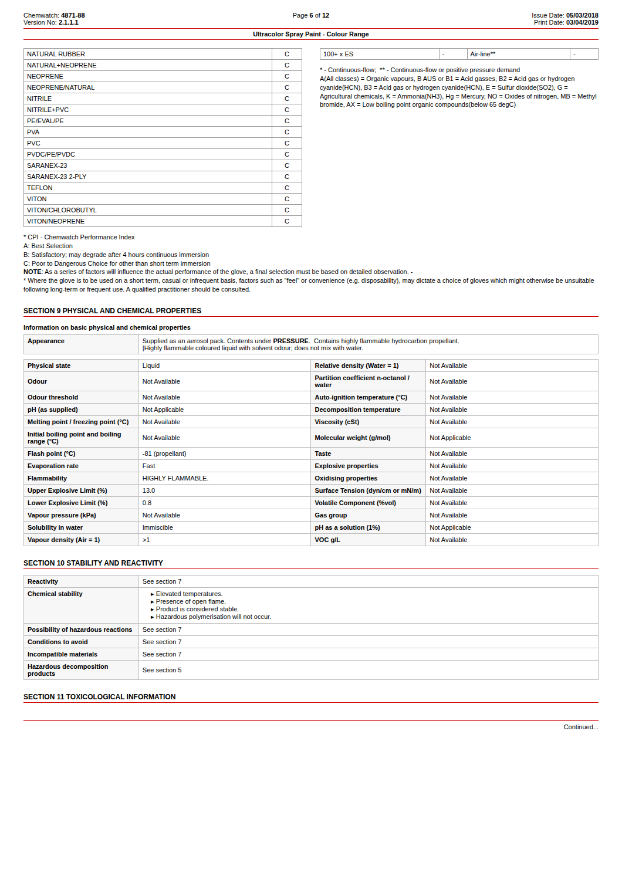Chemwatch: 4871-88
Version No: 2.1.1.1
Page 6 of 12
Issue Date: 05/03/2018
Print Date: 03/04/2019
Ultracolor Spray Paint - Colour Range
| NATURAL RUBBER | C |
| NATURAL+NEOPRENE | C |
| NEOPRENE | C |
| NEOPRENE/NATURAL | C |
| NITRILE | C |
| NITRILE+PVC | C |
| PE/EVAL/PE | C |
| PVA | C |
| PVC | C |
| PVDC/PE/PVDC | C |
| SARANEX-23 | C |
| SARANEX-23 2-PLY | C |
| TEFLON | C |
| VITON | C |
| VITON/CHLOROBUTYL | C |
| VITON/NEOPRENE | C |
| 100+ x ES | - | Air-line** | - |
* - Continuous-flow; ** - Continuous-flow or positive pressure demand
A(All classes) = Organic vapours, B AUS or B1 = Acid gasses, B2 = Acid gas or hydrogen cyanide(HCN), B3 = Acid gas or hydrogen cyanide(HCN), E = Sulfur dioxide(SO2), G = Agricultural chemicals, K = Ammonia(NH3), Hg = Mercury, NO = Oxides of nitrogen, MB = Methyl bromide, AX = Low boiling point organic compounds(below 65 degC)
* CPI - Chemwatch Performance Index
A: Best Selection
B: Satisfactory; may degrade after 4 hours continuous immersion
C: Poor to Dangerous Choice for other than short term immersion
NOTE: As a series of factors will influence the actual performance of the glove, a final selection must be based on detailed observation. -
* Where the glove is to be used on a short term, casual or infrequent basis, factors such as "feel" or convenience (e.g. disposability), may dictate a choice of gloves which might otherwise be unsuitable following long-term or frequent use. A qualified practitioner should be consulted.
SECTION 9 PHYSICAL AND CHEMICAL PROPERTIES
Information on basic physical and chemical properties
| Appearance | Supplied as an aerosol pack. Contents under PRESSURE . Contains highly flammable hydrocarbon propellant. /Highly flammable coloured liquid with solvent odour; does not mix with water. |
| Physical state | Liquid | Relative density (Water = 1) | Not Available |
| Odour | Not Available | Partition coefficient n-octanol / water | Not Available |
| Odour threshold | Not Available | Auto-ignition temperature (°C) | Not Available |
| pH (as supplied) | Not Applicable | Decomposition temperature | Not Available |
| Melting point / freezing point (°C) | Not Available | Viscosity (cSt) | Not Available |
| Initial boiling point and boiling range (°C) | Not Available | Molecular weight (g/mol) | Not Applicable |
| Flash point (°C) | -81 (propellant) | Taste | Not Available |
| Evaporation rate | Fast | Explosive properties | Not Available |
| Flammability | HIGHLY FLAMMABLE. | Oxidising properties | Not Available |
| Upper Explosive Limit (%) | 13.0 | Surface Tension (dyn/cm or mN/m) | Not Available |
| Lower Explosive Limit (%) | 0.8 | Volatile Component (%vol) | Not Available |
| Vapour pressure (kPa) | Not Available | Gas group | Not Available |
| Solubility in water | Immiscible | pH as a solution (1%) | Not Applicable |
| Vapour density (Air = 1) | >1 | VOC g/L | Not Available |
SECTION 10 STABILITY AND REACTIVITY
| Reactivity | See section 7 |
| Chemical stability | Elevated temperatures. Presence of open flame. Product is considered stable. Hazardous polymerisation will not occur. |
| Possibility of hazardous reactions | See section 7 |
| Conditions to avoid | See section 7 |
| Incompatible materials | See section 7 |
| Hazardous decomposition products | See section 5 |
SECTION 11 TOXICOLOGICAL INFORMATION
Continued...